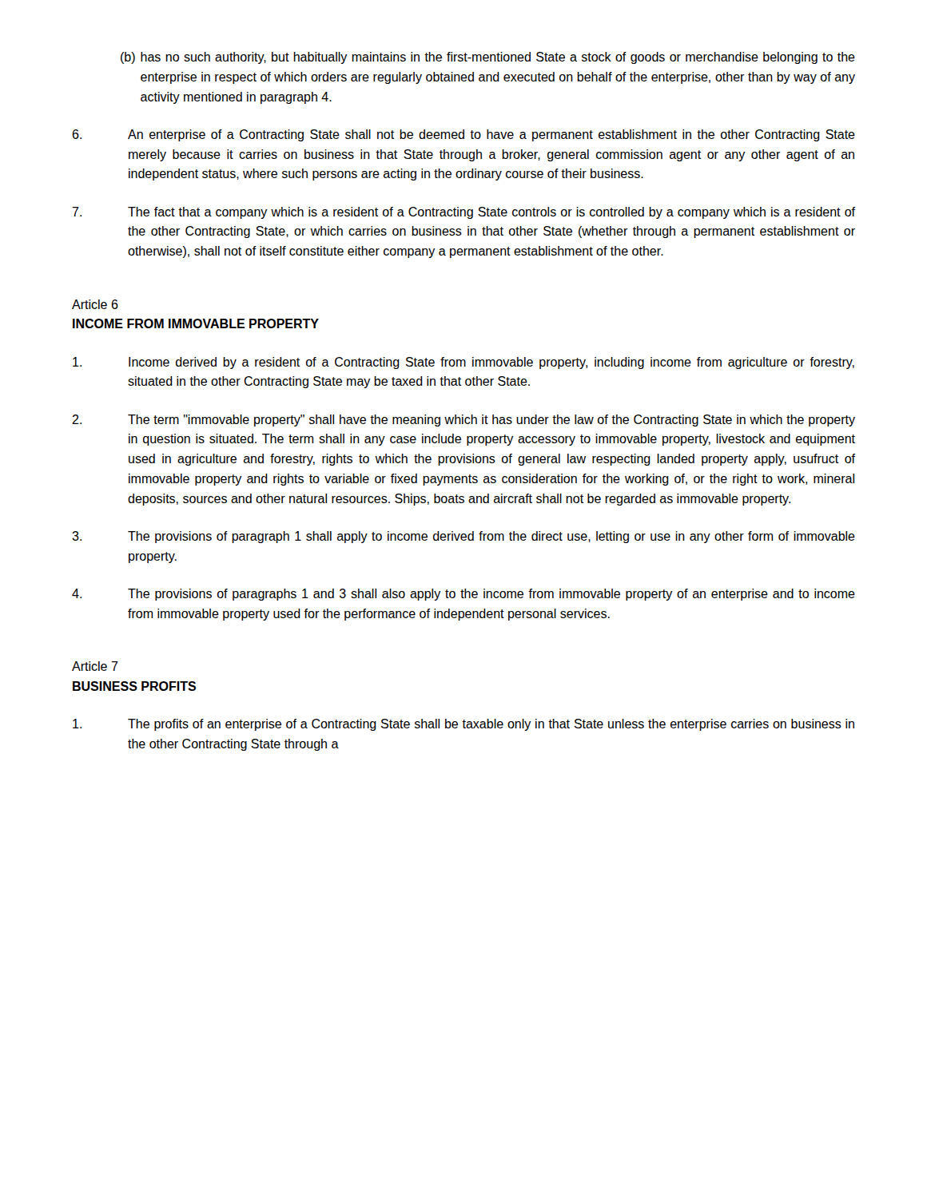(b)
has no such authority, but habitually maintains in the first-mentioned State a stock of goods or merchandise belonging to the enterprise in respect of which orders are regularly obtained and executed on behalf of the enterprise, other than by way of any activity mentioned in paragraph 4.
6.
An enterprise of a Contracting State shall not be deemed to have a permanent establishment in the other Contracting State merely because it carries on business in that State through a broker, general commission agent or any other agent of an independent status, where such persons are acting in the ordinary course of their business.
7.
The fact that a company which is a resident of a Contracting State controls or is controlled by a company which is a resident of the other Contracting State, or which carries on business in that other State (whether through a permanent establishment or otherwise), shall not of itself constitute either company a permanent establishment of the other.
Article 6
INCOME FROM IMMOVABLE PROPERTY
1.
Income derived by a resident of a Contracting State from immovable property, including income from agriculture or forestry, situated in the other Contracting State may be taxed in that other State.
2.
The term "immovable property" shall have the meaning which it has under the law of the Contracting State in which the property in question is situated. The term shall in any case include property accessory to immovable property, livestock and equipment used in agriculture and forestry, rights to which the provisions of general law respecting landed property apply, usufruct of immovable property and rights to variable or fixed payments as consideration for the working of, or the right to work, mineral deposits, sources and other natural resources. Ships, boats and aircraft shall not be regarded as immovable property.
3.
The provisions of paragraph 1 shall apply to income derived from the direct use, letting or use in any other form of immovable property.
4.
The provisions of paragraphs 1 and 3 shall also apply to the income from immovable property of an enterprise and to income from immovable property used for the performance of independent personal services.
Article 7
BUSINESS PROFITS
1.
The profits of an enterprise of a Contracting State shall be taxable only in that State unless the enterprise carries on business in the other Contracting State through a